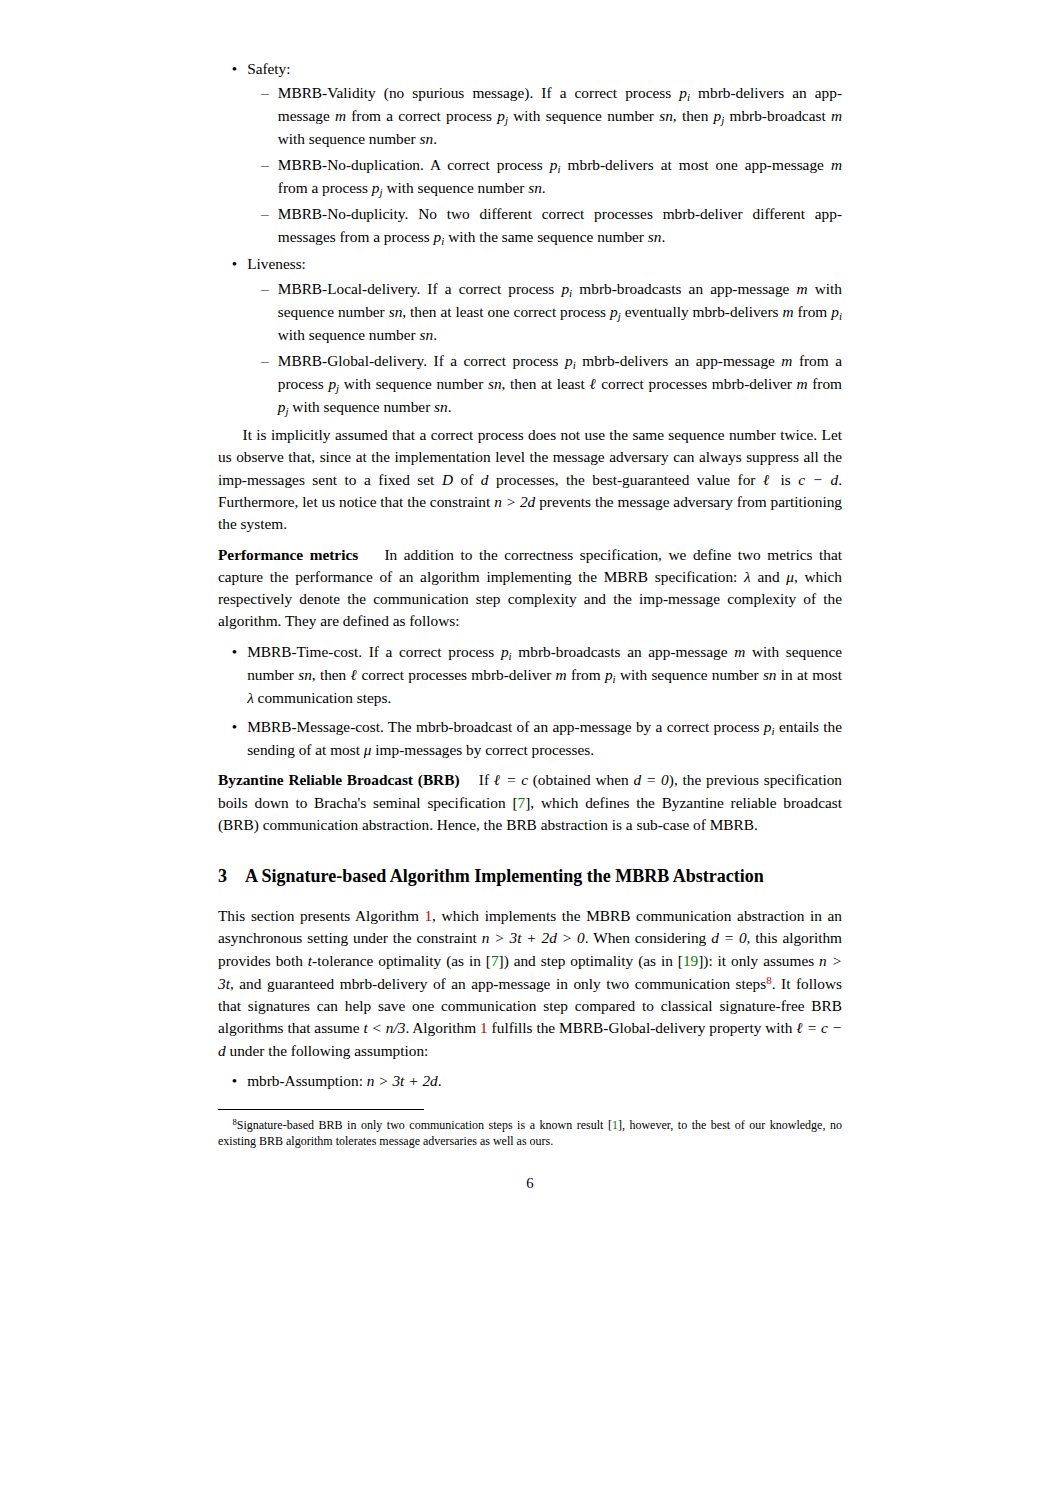Safety:
MBRB-Validity (no spurious message). If a correct process pi mbrb-delivers an app-message m from a correct process pj with sequence number sn, then pj mbrb-broadcast m with sequence number sn.
MBRB-No-duplication. A correct process pi mbrb-delivers at most one app-message m from a process pj with sequence number sn.
MBRB-No-duplicity. No two different correct processes mbrb-deliver different app-messages from a process pi with the same sequence number sn.
Liveness:
MBRB-Local-delivery. If a correct process pi mbrb-broadcasts an app-message m with sequence number sn, then at least one correct process pj eventually mbrb-delivers m from pi with sequence number sn.
MBRB-Global-delivery. If a correct process pi mbrb-delivers an app-message m from a process pj with sequence number sn, then at least ℓ correct processes mbrb-deliver m from pj with sequence number sn.
It is implicitly assumed that a correct process does not use the same sequence number twice. Let us observe that, since at the implementation level the message adversary can always suppress all the imp-messages sent to a fixed set D of d processes, the best-guaranteed value for ℓ is c − d. Furthermore, let us notice that the constraint n > 2d prevents the message adversary from partitioning the system.
Performance metrics In addition to the correctness specification, we define two metrics that capture the performance of an algorithm implementing the MBRB specification: λ and μ, which respectively denote the communication step complexity and the imp-message complexity of the algorithm. They are defined as follows:
MBRB-Time-cost. If a correct process pi mbrb-broadcasts an app-message m with sequence number sn, then ℓ correct processes mbrb-deliver m from pi with sequence number sn in at most λ communication steps.
MBRB-Message-cost. The mbrb-broadcast of an app-message by a correct process pi entails the sending of at most μ imp-messages by correct processes.
Byzantine Reliable Broadcast (BRB) If ℓ = c (obtained when d = 0), the previous specification boils down to Bracha's seminal specification [7], which defines the Byzantine reliable broadcast (BRB) communication abstraction. Hence, the BRB abstraction is a sub-case of MBRB.
3 A Signature-based Algorithm Implementing the MBRB Abstraction
This section presents Algorithm 1, which implements the MBRB communication abstraction in an asynchronous setting under the constraint n > 3t + 2d > 0. When considering d = 0, this algorithm provides both t-tolerance optimality (as in [7]) and step optimality (as in [19]): it only assumes n > 3t, and guaranteed mbrb-delivery of an app-message in only two communication steps8. It follows that signatures can help save one communication step compared to classical signature-free BRB algorithms that assume t < n/3. Algorithm 1 fulfills the MBRB-Global-delivery property with ℓ = c − d under the following assumption:
mbrb-Assumption: n > 3t + 2d.
8Signature-based BRB in only two communication steps is a known result [1], however, to the best of our knowledge, no existing BRB algorithm tolerates message adversaries as well as ours.
6